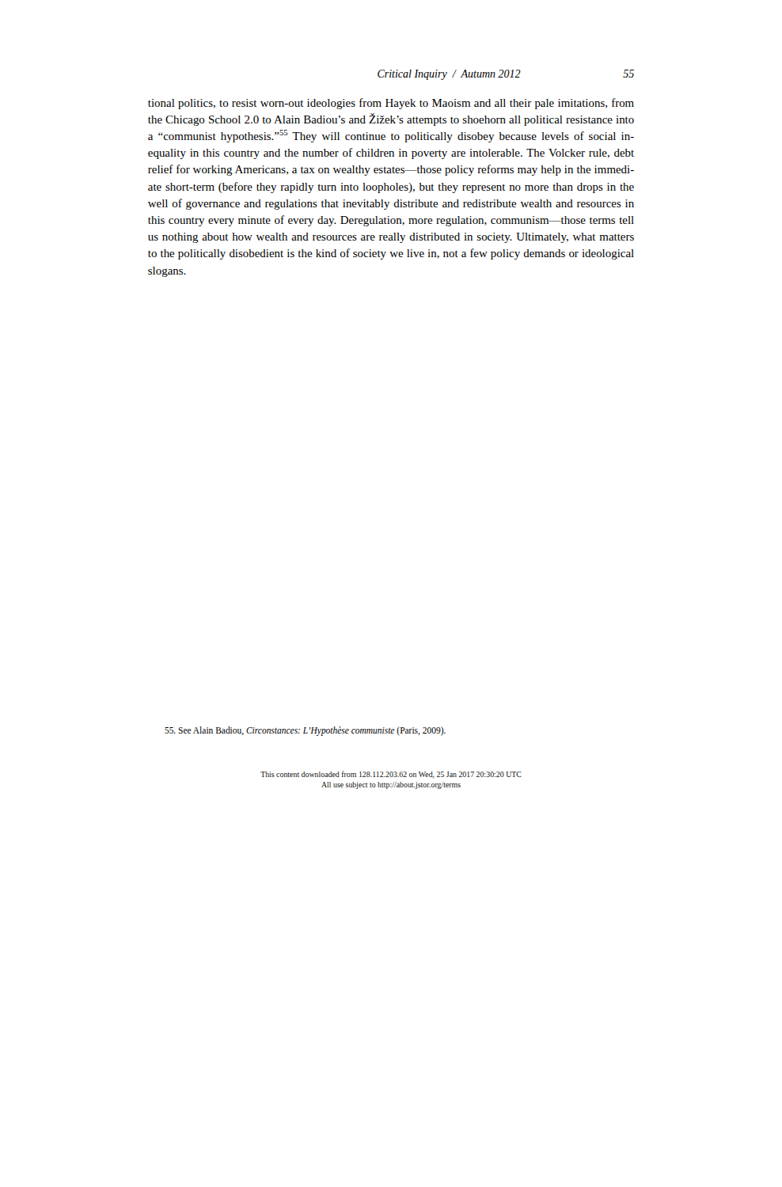Critical Inquiry / Autumn 2012 55
tional politics, to resist worn-out ideologies from Hayek to Maoism and all their pale imitations, from the Chicago School 2.0 to Alain Badiou’s and Žižek’s attempts to shoehorn all political resistance into a “communist hypothesis.”55 They will continue to politically disobey because levels of social inequality in this country and the number of children in poverty are intolerable. The Volcker rule, debt relief for working Americans, a tax on wealthy estates—those policy reforms may help in the immediate short-term (before they rapidly turn into loopholes), but they represent no more than drops in the well of governance and regulations that inevitably distribute and redistribute wealth and resources in this country every minute of every day. Deregulation, more regulation, communism—those terms tell us nothing about how wealth and resources are really distributed in society. Ultimately, what matters to the politically disobedient is the kind of society we live in, not a few policy demands or ideological slogans.
55. See Alain Badiou, Circonstances: L’Hypothèse communiste (Paris, 2009).
This content downloaded from 128.112.203.62 on Wed, 25 Jan 2017 20:30:20 UTC
All use subject to http://about.jstor.org/terms